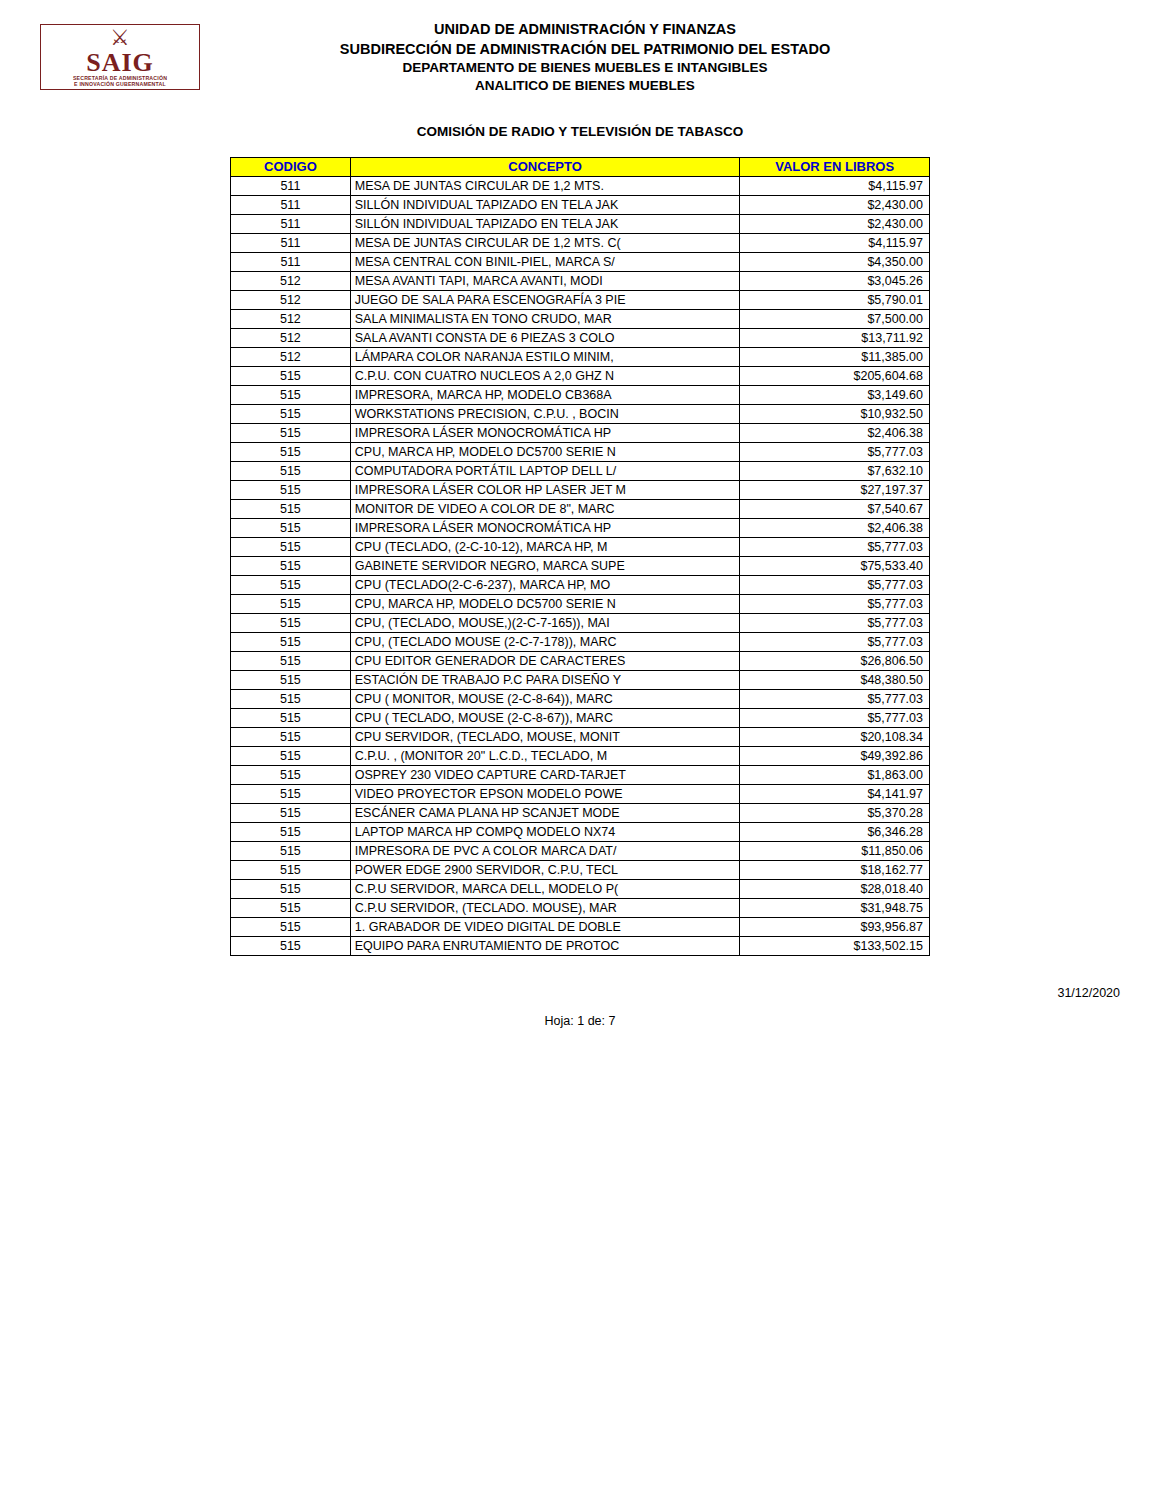⚔ SAIG SECRETARÍA DE ADMINISTRACIÓN
E INNOVACIÓN GUBERNAMENTAL
UNIDAD DE ADMINISTRACIÓN Y FINANZAS
SUBDIRECCIÓN DE ADMINISTRACIÓN DEL PATRIMONIO DEL ESTADO
DEPARTAMENTO DE BIENES MUEBLES E INTANGIBLES
ANALITICO DE BIENES MUEBLES
COMISIÓN DE RADIO Y TELEVISIÓN DE TABASCO
| CODIGO | CONCEPTO | VALOR EN LIBROS |
| --- | --- | --- |
| 511 | MESA DE JUNTAS CIRCULAR DE 1,2 MTS. | $4,115.97 |
| 511 | SILLÓN INDIVIDUAL TAPIZADO EN TELA JAK | $2,430.00 |
| 511 | SILLÓN INDIVIDUAL TAPIZADO EN TELA JAK | $2,430.00 |
| 511 | MESA DE JUNTAS CIRCULAR DE 1,2 MTS. C( | $4,115.97 |
| 511 | MESA CENTRAL CON BINIL-PIEL, MARCA S/ | $4,350.00 |
| 512 | MESA AVANTI TAPI, MARCA AVANTI, MODI | $3,045.26 |
| 512 | JUEGO DE SALA PARA ESCENOGRAFÍA 3 PIE | $5,790.01 |
| 512 | SALA MINIMALISTA EN TONO CRUDO, MAR | $7,500.00 |
| 512 | SALA AVANTI CONSTA DE 6 PIEZAS 3 COLO | $13,711.92 |
| 512 | LÁMPARA COLOR NARANJA ESTILO MINIM, | $11,385.00 |
| 515 | C.P.U. CON CUATRO NUCLEOS A 2,0 GHZ N | $205,604.68 |
| 515 | IMPRESORA, MARCA HP, MODELO CB368A | $3,149.60 |
| 515 | WORKSTATIONS PRECISION, C.P.U. , BOCIN | $10,932.50 |
| 515 | IMPRESORA LÁSER MONOCROMÁTICA HP | $2,406.38 |
| 515 | CPU, MARCA HP, MODELO DC5700 SERIE N | $5,777.03 |
| 515 | COMPUTADORA PORTÁTIL LAPTOP DELL L/ | $7,632.10 |
| 515 | IMPRESORA LÁSER COLOR HP LASER JET M | $27,197.37 |
| 515 | MONITOR DE VIDEO A COLOR DE 8", MARC | $7,540.67 |
| 515 | IMPRESORA LÁSER MONOCROMÁTICA HP | $2,406.38 |
| 515 | CPU (TECLADO, (2-C-10-12), MARCA HP, M | $5,777.03 |
| 515 | GABINETE SERVIDOR NEGRO, MARCA SUPE | $75,533.40 |
| 515 | CPU (TECLADO(2-C-6-237), MARCA HP, MO | $5,777.03 |
| 515 | CPU, MARCA HP, MODELO DC5700 SERIE N | $5,777.03 |
| 515 | CPU, (TECLADO, MOUSE,)(2-C-7-165)), MAI | $5,777.03 |
| 515 | CPU, (TECLADO MOUSE (2-C-7-178)), MARC | $5,777.03 |
| 515 | CPU EDITOR GENERADOR DE CARACTERES | $26,806.50 |
| 515 | ESTACIÓN DE TRABAJO P.C PARA DISEÑO Y | $48,380.50 |
| 515 | CPU ( MONITOR, MOUSE (2-C-8-64)), MARC | $5,777.03 |
| 515 | CPU ( TECLADO, MOUSE (2-C-8-67)), MARC | $5,777.03 |
| 515 | CPU SERVIDOR, (TECLADO, MOUSE, MONIT | $20,108.34 |
| 515 | C.P.U. , (MONITOR 20" L.C.D., TECLADO, M | $49,392.86 |
| 515 | OSPREY 230 VIDEO CAPTURE CARD-TARJET | $1,863.00 |
| 515 | VIDEO PROYECTOR EPSON MODELO POWE | $4,141.97 |
| 515 | ESCÁNER CAMA PLANA HP SCANJET MODE | $5,370.28 |
| 515 | LAPTOP MARCA HP COMPQ MODELO NX74 | $6,346.28 |
| 515 | IMPRESORA DE PVC A COLOR MARCA DAT/ | $11,850.06 |
| 515 | POWER EDGE 2900 SERVIDOR, C.P.U, TECL | $18,162.77 |
| 515 | C.P.U SERVIDOR, MARCA DELL, MODELO P( | $28,018.40 |
| 515 | C.P.U SERVIDOR, (TECLADO. MOUSE), MAR | $31,948.75 |
| 515 | 1. GRABADOR DE VIDEO DIGITAL DE DOBLE | $93,956.87 |
| 515 | EQUIPO PARA ENRUTAMIENTO DE PROTOC | $133,502.15 |
31/12/2020
Hoja: 1 de: 7